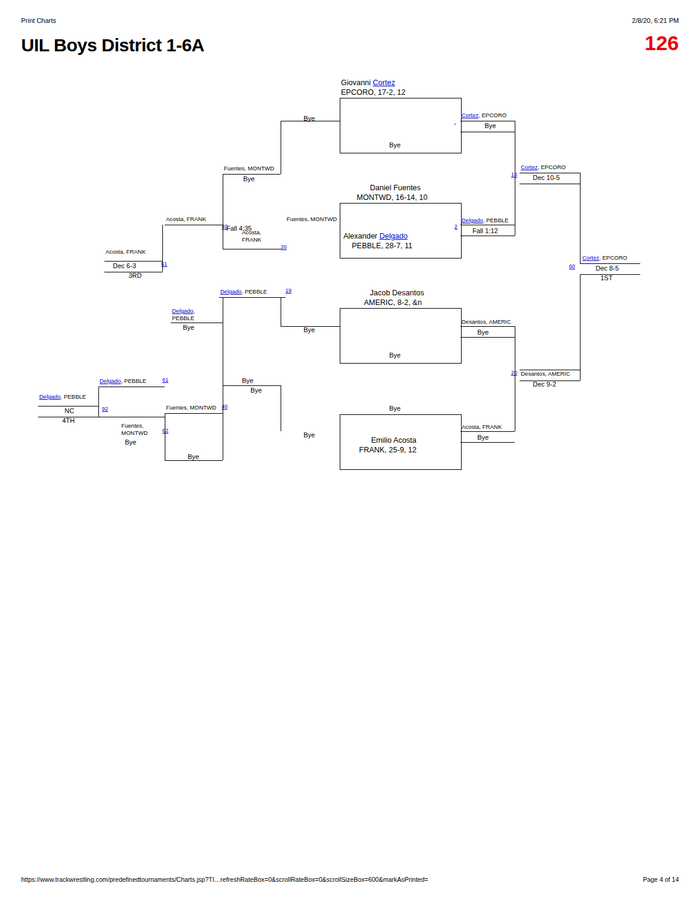Print Charts 2/8/20, 6:21 PM
UIL Boys District 1-6A
126
Giovanni Cortez
EPCORO, 17-2, 12
Bye
Bye
Cortez, EPCORO
Bye
Fuentes, MONTWD
Bye
Acosta, FRANK
Fall 4:35
40
Acosta,
FRANK
20
Daniel Fuentes
MONTWD, 16-14, 10
Fuentes, MONTWD
Alexander Delgado
PEBBLE, 28-7, 11
Delgado, PEBBLE
Fall 1:12
2
Cortez, EPCORO
Dec 10-5
19
Cortez, EPCORO
Dec 8-5
1ST
60
Acosta, FRANK
Dec 6-3
3RD
61
Delgado, PEBBLE
19
Delgado,
PEBBLE
Bye
Jacob Desantos
AMERIC, 8-2, &n
Bye
Bye
Desantos, AMERIC
Bye
Desantos, AMERIC
Dec 9-2
20
Bye
Bye
Emilio Acosta
FRANK, 25-9, 12
Acosta, FRANK
Bye
Bye
Bye
Delgado, PEBBLE
61
Delgado, PEBBLE
NC
4TH
92
Fuentes, MONTWD
40
Fuentes,
MONTWD
Bye
62
Bye
https://www.trackwrestling.com/predefinedtournaments/Charts.jsp?TI…refreshRateBox=0&scrollRateBox=0&scrollSizeBox=600&markAsPrinted= Page 4 of 14